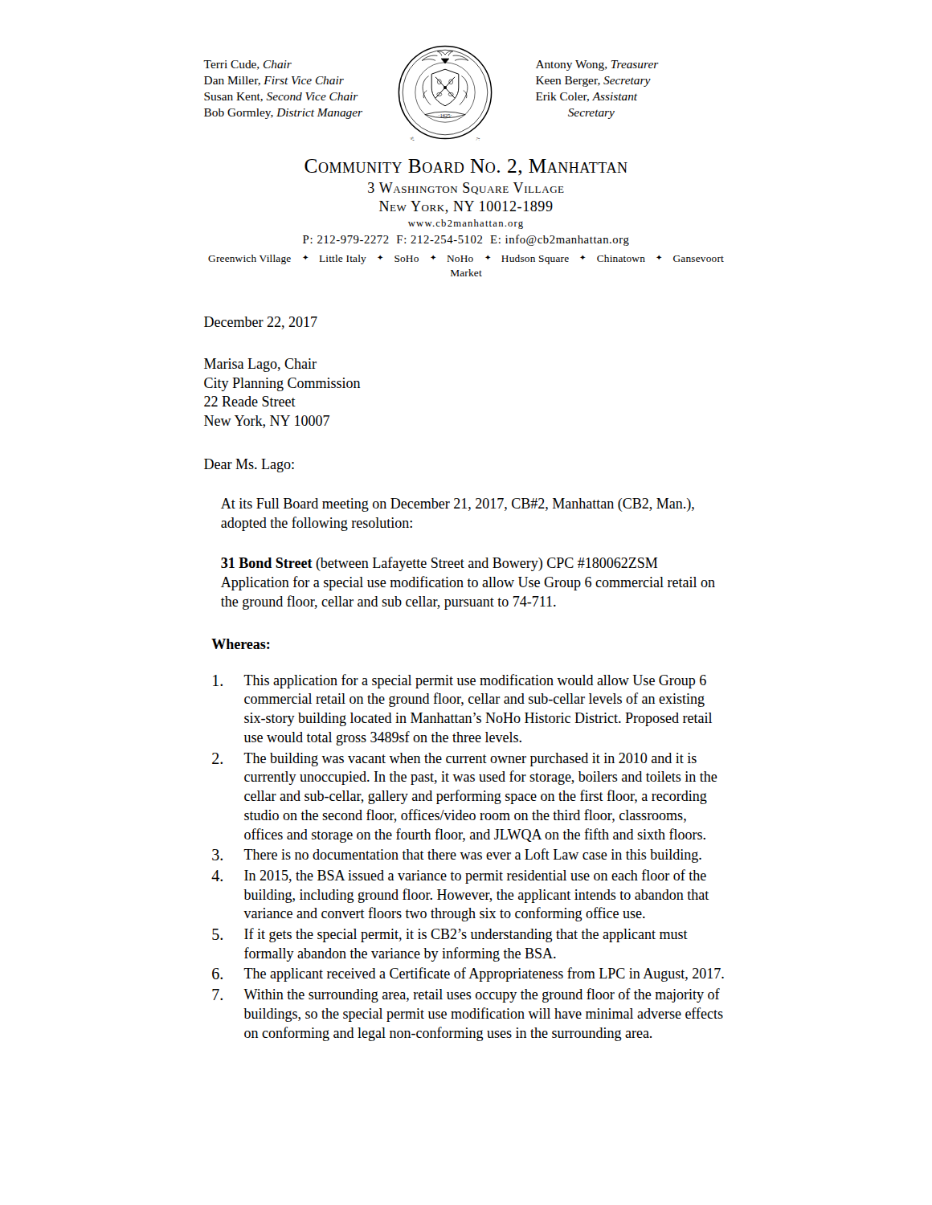Terri Cude, Chair
Dan Miller, First Vice Chair
Susan Kent, Second Vice Chair
Bob Gormley, District Manager
·1625· SIGILLVM·CIVITATIS·NOVI·EBORACI
Antony Wong, Treasurer
Keen Berger, Secretary
Erik Coler, Assistant
Secretary
Community Board No. 2, Manhattan
3 Washington Square Village
New York, NY 10012-1899
www.cb2manhattan.org
P: 212-979-2272 F: 212-254-5102 E: info@cb2manhattan.org
Greenwich Village ✦ Little Italy ✦ SoHo ✦ NoHo ✦ Hudson Square ✦ Chinatown ✦ Gansevoort Market
December 22, 2017
Marisa Lago, Chair
City Planning Commission
22 Reade Street
New York, NY 10007
Dear Ms. Lago:
At its Full Board meeting on December 21, 2017, CB#2, Manhattan (CB2, Man.), adopted the following resolution:
31 Bond Street (between Lafayette Street and Bowery) CPC #180062ZSM Application for a special use modification to allow Use Group 6 commercial retail on the ground floor, cellar and sub cellar, pursuant to 74-711.
Whereas:
1.
This application for a special permit use modification would allow Use Group 6 commercial retail on the ground floor, cellar and sub-cellar levels of an existing six-story building located in Manhattan’s NoHo Historic District. Proposed retail use would total gross 3489sf on the three levels.
2.
The building was vacant when the current owner purchased it in 2010 and it is currently unoccupied. In the past, it was used for storage, boilers and toilets in the cellar and sub-cellar, gallery and performing space on the first floor, a recording studio on the second floor, offices/video room on the third floor, classrooms, offices and storage on the fourth floor, and JLWQA on the fifth and sixth floors.
3.
There is no documentation that there was ever a Loft Law case in this building.
4.
In 2015, the BSA issued a variance to permit residential use on each floor of the building, including ground floor. However, the applicant intends to abandon that variance and convert floors two through six to conforming office use.
5.
If it gets the special permit, it is CB2’s understanding that the applicant must formally abandon the variance by informing the BSA.
6.
The applicant received a Certificate of Appropriateness from LPC in August, 2017.
7.
Within the surrounding area, retail uses occupy the ground floor of the majority of buildings, so the special permit use modification will have minimal adverse effects on conforming and legal non-conforming uses in the surrounding area.